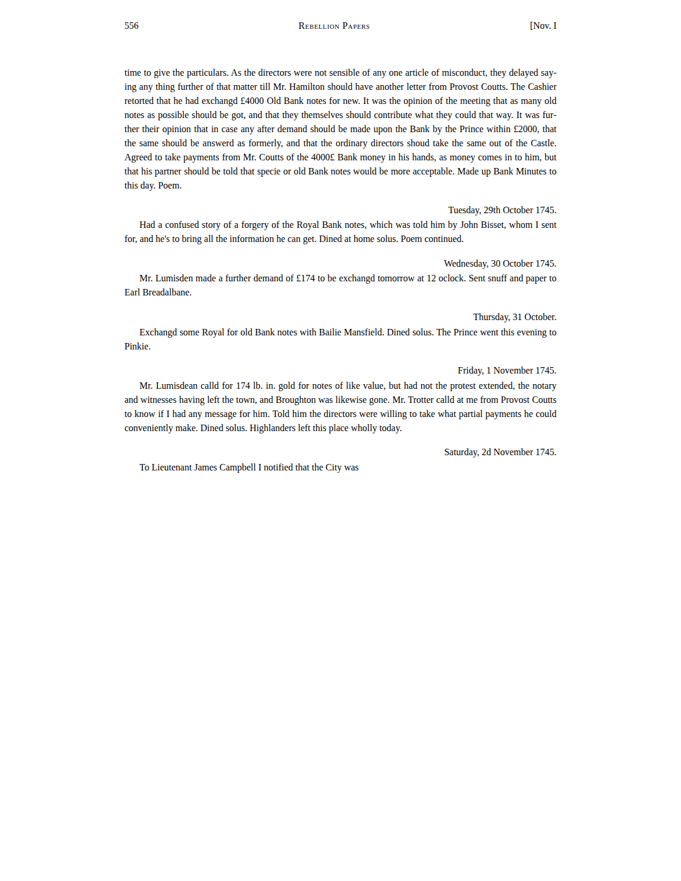556 Rebellion Papers [Nov. I
time to give the particulars. As the directors were not sensible of any one article of misconduct, they delayed saying any thing further of that matter till Mr. Hamilton should have another letter from Provost Coutts. The Cashier retorted that he had exchangd £4000 Old Bank notes for new. It was the opinion of the meeting that as many old notes as possible should be got, and that they themselves should contribute what they could that way. It was further their opinion that in case any after demand should be made upon the Bank by the Prince within £2000, that the same should be answerd as formerly, and that the ordinary directors shoud take the same out of the Castle. Agreed to take payments from Mr. Coutts of the 4000£ Bank money in his hands, as money comes in to him, but that his partner should be told that specie or old Bank notes would be more acceptable. Made up Bank Minutes to this day. Poem.
Tuesday, 29th October 1745.
Had a confused story of a forgery of the Royal Bank notes, which was told him by John Bisset, whom I sent for, and he's to bring all the information he can get. Dined at home solus. Poem continued.
Wednesday, 30 October 1745.
Mr. Lumisden made a further demand of £174 to be exchangd tomorrow at 12 oclock. Sent snuff and paper to Earl Breadalbane.
Thursday, 31 October.
Exchangd some Royal for old Bank notes with Bailie Mansfield. Dined solus. The Prince went this evening to Pinkie.
Friday, 1 November 1745.
Mr. Lumisdean calld for 174 lb. in. gold for notes of like value, but had not the protest extended, the notary and witnesses having left the town, and Broughton was likewise gone. Mr. Trotter calld at me from Provost Coutts to know if I had any message for him. Told him the directors were willing to take what partial payments he could conveniently make. Dined solus. Highlanders left this place wholly today.
Saturday, 2d November 1745.
To Lieutenant James Campbell I notified that the City was